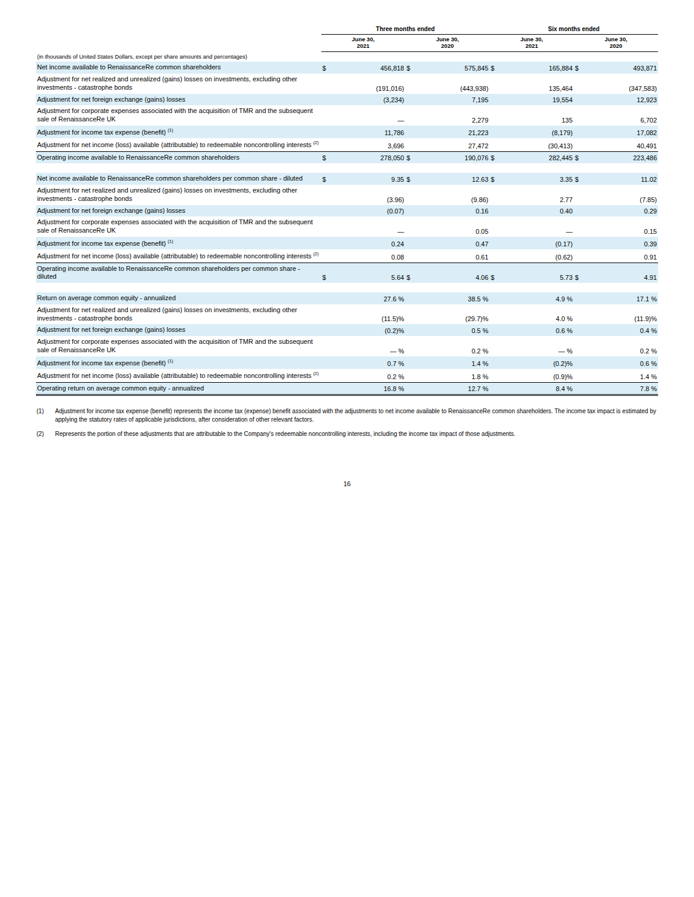| | Three months ended | Six months ended |
| | June 30, 2021 | June 30, 2020 | June 30, 2021 | June 30, 2020 |
| (in thousands of United States Dollars, except per share amounts and percentages) | |
| Net income available to RenaissanceRe common shareholders | $ | 456,818 | $ | 575,845 | $ | 165,884 | $ | 493,871 |
| Adjustment for net realized and unrealized (gains) losses on investments, excluding other investments - catastrophe bonds | | (191,016) | | (443,938) | | 135,464 | | (347,583) |
| Adjustment for net foreign exchange (gains) losses | | (3,234) | | 7,195 | | 19,554 | | 12,923 |
| Adjustment for corporate expenses associated with the acquisition of TMR and the subsequent sale of RenaissanceRe UK | | — | | 2,279 | | 135 | | 6,702 |
| Adjustment for income tax expense (benefit) (1) | | 11,786 | | 21,223 | | (8,179) | | 17,082 |
| Adjustment for net income (loss) available (attributable) to redeemable noncontrolling interests (2) | | 3,696 | | 27,472 | | (30,413) | | 40,491 |
| Operating income available to RenaissanceRe common shareholders | $ | 278,050 | $ | 190,076 | $ | 282,445 | $ | 223,486 |
| Net income available to RenaissanceRe common shareholders per common share - diluted | $ | 9.35 | $ | 12.63 | $ | 3.35 | $ | 11.02 |
| Adjustment for net realized and unrealized (gains) losses on investments, excluding other investments - catastrophe bonds | | (3.96) | | (9.86) | | 2.77 | | (7.85) |
| Adjustment for net foreign exchange (gains) losses | | (0.07) | | 0.16 | | 0.40 | | 0.29 |
| Adjustment for corporate expenses associated with the acquisition of TMR and the subsequent sale of RenaissanceRe UK | | — | | 0.05 | | — | | 0.15 |
| Adjustment for income tax expense (benefit) (1) | | 0.24 | | 0.47 | | (0.17) | | 0.39 |
| Adjustment for net income (loss) available (attributable) to redeemable noncontrolling interests (2) | | 0.08 | | 0.61 | | (0.62) | | 0.91 |
| Operating income available to RenaissanceRe common shareholders per common share - diluted | $ | 5.64 | $ | 4.06 | $ | 5.73 | $ | 4.91 |
| Return on average common equity - annualized | | 27.6 % | | 38.5 % | | 4.9 % | | 17.1 % |
| Adjustment for net realized and unrealized (gains) losses on investments, excluding other investments - catastrophe bonds | | (11.5)% | | (29.7)% | | 4.0 % | | (11.9)% |
| Adjustment for net foreign exchange (gains) losses | | (0.2)% | | 0.5 % | | 0.6 % | | 0.4 % |
| Adjustment for corporate expenses associated with the acquisition of TMR and the subsequent sale of RenaissanceRe UK | | — % | | 0.2 % | | — % | | 0.2 % |
| Adjustment for income tax expense (benefit) (1) | | 0.7 % | | 1.4 % | | (0.2)% | | 0.6 % |
| Adjustment for net income (loss) available (attributable) to redeemable noncontrolling interests (2) | | 0.2 % | | 1.8 % | | (0.9)% | | 1.4 % |
| Operating return on average common equity - annualized | | 16.8 % | | 12.7 % | | 8.4 % | | 7.8 % |
| (1) | Adjustment for income tax expense (benefit) represents the income tax (expense) benefit associated with the adjustments to net income available to RenaissanceRe common shareholders. The income tax impact is estimated by applying the statutory rates of applicable jurisdictions, after consideration of other relevant factors. |
| (2) | Represents the portion of these adjustments that are attributable to the Company's redeemable noncontrolling interests, including the income tax impact of those adjustments. |
16